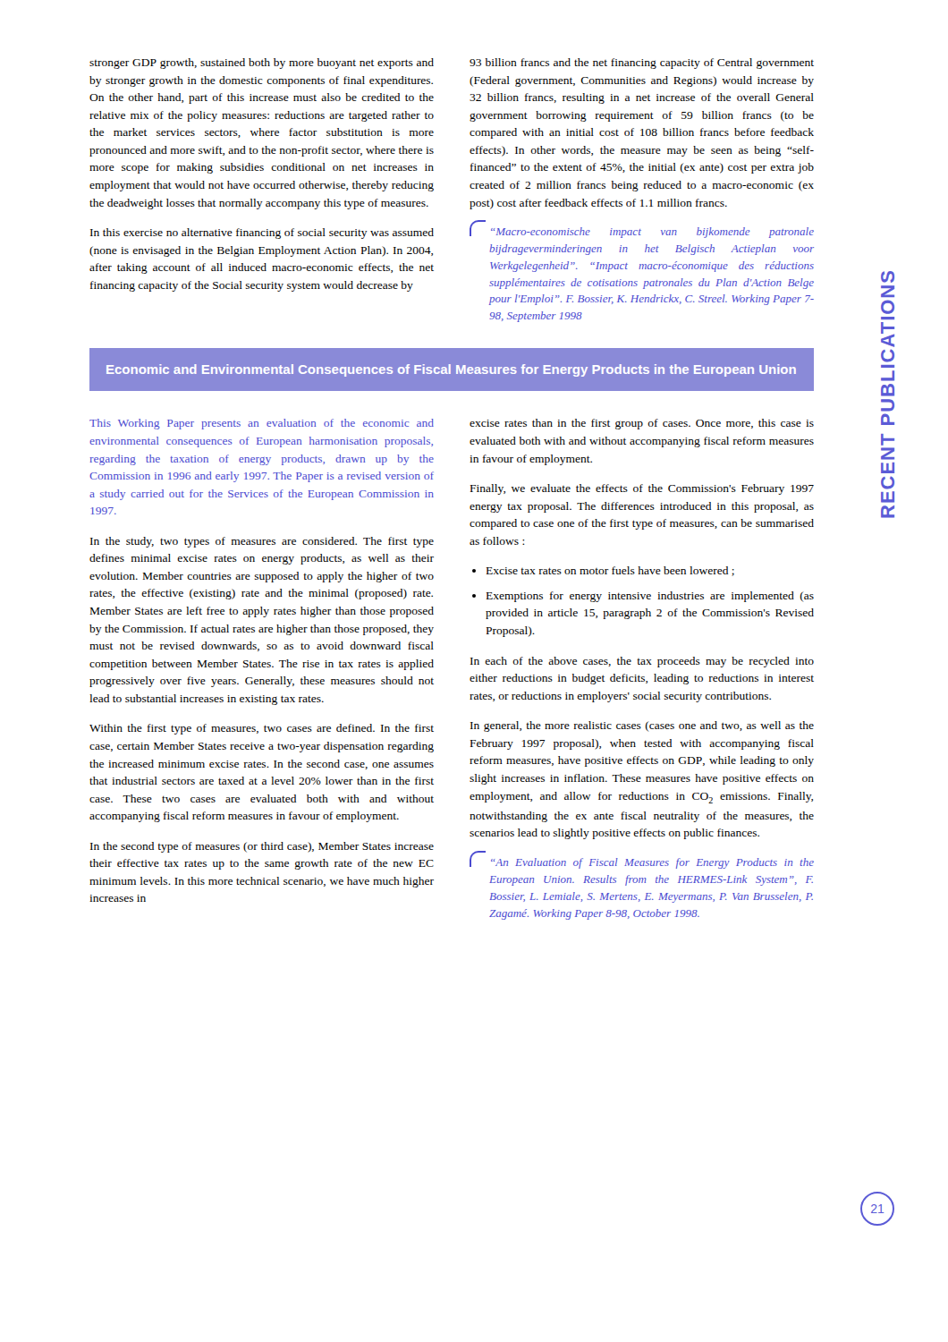RECENT PUBLICATIONS
stronger GDP growth, sustained both by more buoyant net exports and by stronger growth in the domestic components of final expenditures. On the other hand, part of this increase must also be credited to the relative mix of the policy measures: reductions are targeted rather to the market services sectors, where factor substitution is more pronounced and more swift, and to the non-profit sector, where there is more scope for making subsidies conditional on net increases in employment that would not have occurred otherwise, thereby reducing the deadweight losses that normally accompany this type of measures.
In this exercise no alternative financing of social security was assumed (none is envisaged in the Belgian Employment Action Plan). In 2004, after taking account of all induced macro-economic effects, the net financing capacity of the Social security system would decrease by
93 billion francs and the net financing capacity of Central government (Federal government, Communities and Regions) would increase by 32 billion francs, resulting in a net increase of the overall General government borrowing requirement of 59 billion francs (to be compared with an initial cost of 108 billion francs before feedback effects). In other words, the measure may be seen as being “self-financed” to the extent of 45%, the initial (ex ante) cost per extra job created of 2 million francs being reduced to a macro-economic (ex post) cost after feedback effects of 1.1 million francs.
“Macro-economische impact van bijkomende patronale bijdrageverminderingen in het Belgisch Actieplan voor Werkgelegenheid”. “Impact macro-économique des réductions supplémentaires de cotisations patronales du Plan d'Action Belge pour l'Emploi”. F. Bossier, K. Hendrickx, C. Streel. Working Paper 7-98, September 1998
Economic and Environmental Consequences of Fiscal Measures for Energy Products in the European Union
This Working Paper presents an evaluation of the economic and environmental consequences of European harmonisation proposals, regarding the taxation of energy products, drawn up by the Commission in 1996 and early 1997. The Paper is a revised version of a study carried out for the Services of the European Commission in 1997.
In the study, two types of measures are considered. The first type defines minimal excise rates on energy products, as well as their evolution. Member countries are supposed to apply the higher of two rates, the effective (existing) rate and the minimal (proposed) rate. Member States are left free to apply rates higher than those proposed by the Commission. If actual rates are higher than those proposed, they must not be revised downwards, so as to avoid downward fiscal competition between Member States. The rise in tax rates is applied progressively over five years. Generally, these measures should not lead to substantial increases in existing tax rates.
Within the first type of measures, two cases are defined. In the first case, certain Member States receive a two-year dispensation regarding the increased minimum excise rates. In the second case, one assumes that industrial sectors are taxed at a level 20% lower than in the first case. These two cases are evaluated both with and without accompanying fiscal reform measures in favour of employment.
In the second type of measures (or third case), Member States increase their effective tax rates up to the same growth rate of the new EC minimum levels. In this more technical scenario, we have much higher increases in
excise rates than in the first group of cases. Once more, this case is evaluated both with and without accompanying fiscal reform measures in favour of employment.
Finally, we evaluate the effects of the Commission's February 1997 energy tax proposal. The differences introduced in this proposal, as compared to case one of the first type of measures, can be summarised as follows :
Excise tax rates on motor fuels have been lowered ;
Exemptions for energy intensive industries are implemented (as provided in article 15, paragraph 2 of the Commission's Revised Proposal).
In each of the above cases, the tax proceeds may be recycled into either reductions in budget deficits, leading to reductions in interest rates, or reductions in employers' social security contributions.
In general, the more realistic cases (cases one and two, as well as the February 1997 proposal), when tested with accompanying fiscal reform measures, have positive effects on GDP, while leading to only slight increases in inflation. These measures have positive effects on employment, and allow for reductions in CO2 emissions. Finally, notwithstanding the ex ante fiscal neutrality of the measures, the scenarios lead to slightly positive effects on public finances.
“An Evaluation of Fiscal Measures for Energy Products in the European Union. Results from the HERMES-Link System”, F. Bossier, L. Lemiale, S. Mertens, E. Meyermans, P. Van Brusselen, P. Zagamé. Working Paper 8-98, October 1998.
21